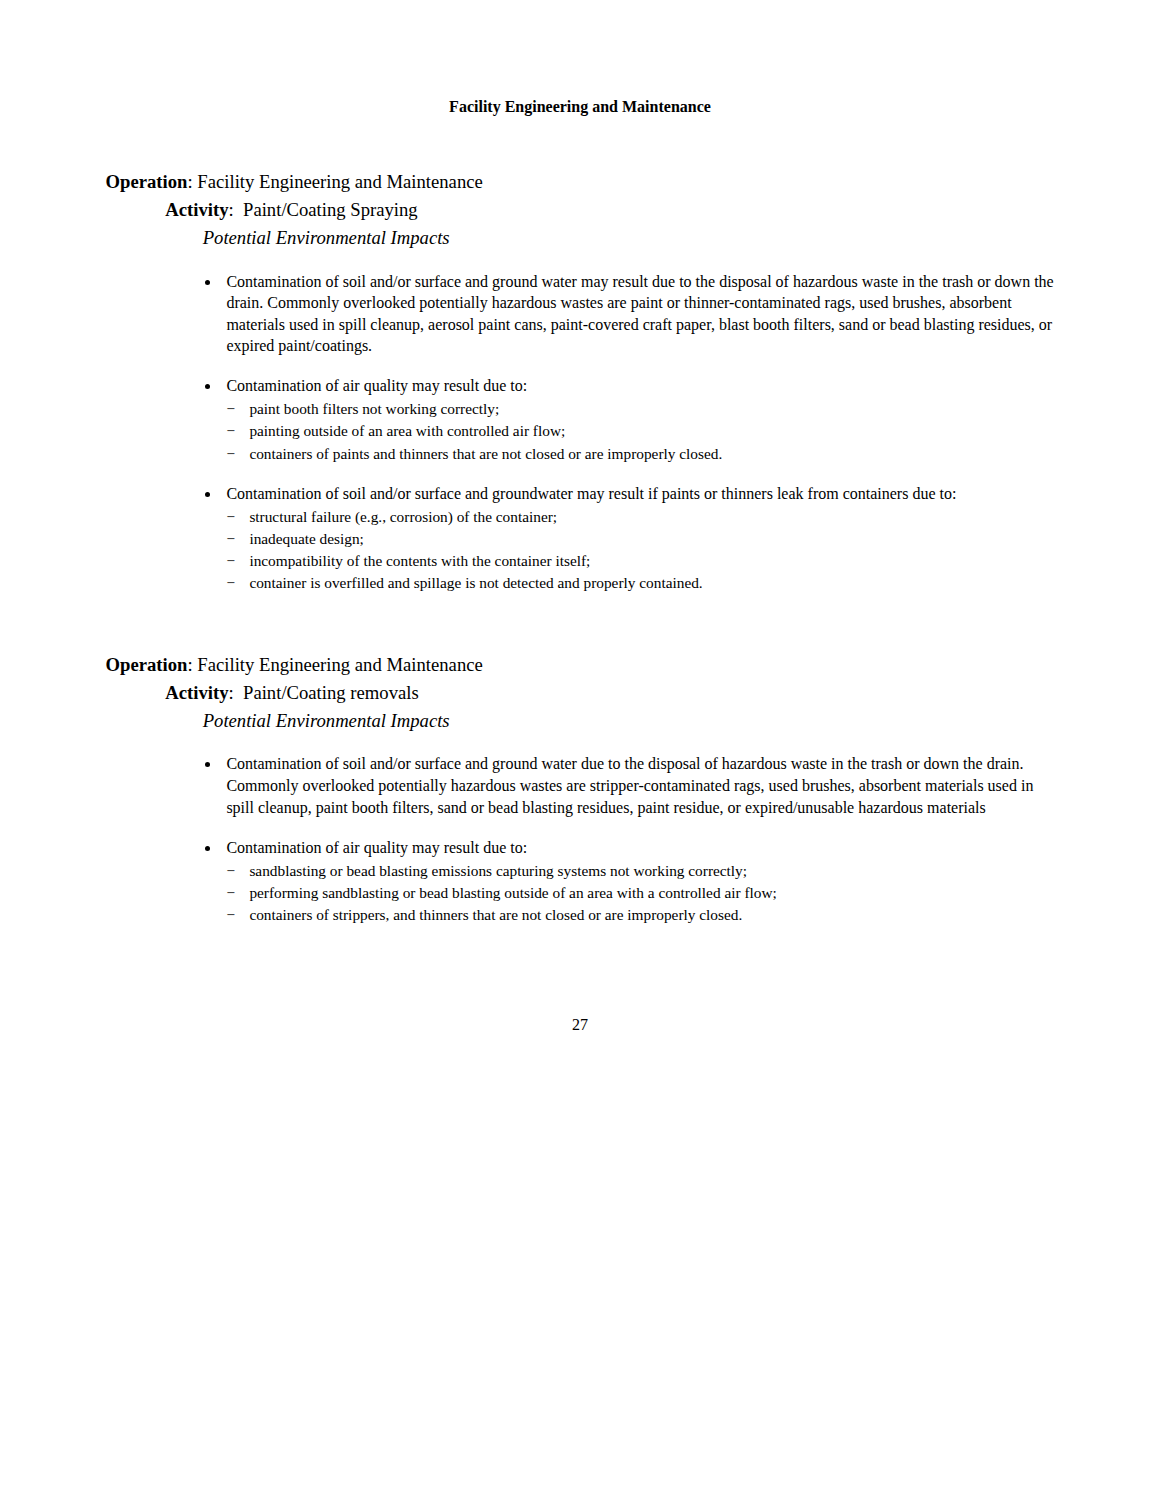Facility Engineering and Maintenance
Operation: Facility Engineering and Maintenance
Activity: Paint/Coating Spraying
Potential Environmental Impacts
Contamination of soil and/or surface and ground water may result due to the disposal of hazardous waste in the trash or down the drain. Commonly overlooked potentially hazardous wastes are paint or thinner-contaminated rags, used brushes, absorbent materials used in spill cleanup, aerosol paint cans, paint-covered craft paper, blast booth filters, sand or bead blasting residues, or expired paint/coatings.
Contamination of air quality may result due to:
paint booth filters not working correctly;
painting outside of an area with controlled air flow;
containers of paints and thinners that are not closed or are improperly closed.
Contamination of soil and/or surface and groundwater may result if paints or thinners leak from containers due to:
structural failure (e.g., corrosion) of the container;
inadequate design;
incompatibility of the contents with the container itself;
container is overfilled and spillage is not detected and properly contained.
Operation: Facility Engineering and Maintenance
Activity: Paint/Coating removals
Potential Environmental Impacts
Contamination of soil and/or surface and ground water due to the disposal of hazardous waste in the trash or down the drain. Commonly overlooked potentially hazardous wastes are stripper-contaminated rags, used brushes, absorbent materials used in spill cleanup, paint booth filters, sand or bead blasting residues, paint residue, or expired/unusable hazardous materials
Contamination of air quality may result due to:
sandblasting or bead blasting emissions capturing systems not working correctly;
performing sandblasting or bead blasting outside of an area with a controlled air flow;
containers of strippers, and thinners that are not closed or are improperly closed.
27